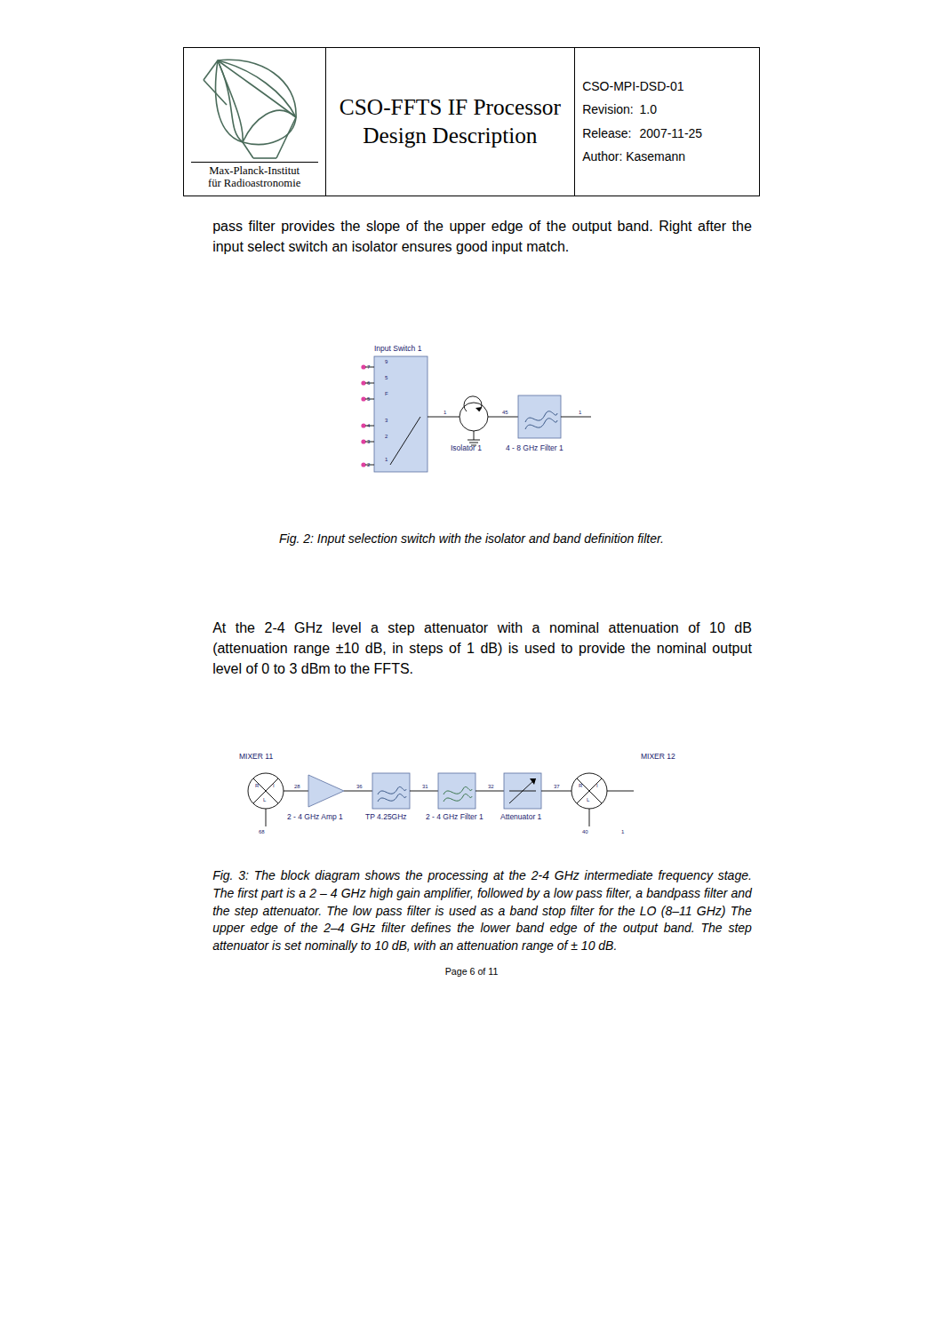| Max-Planck-Institut für Radioastronomie | CSO-FFTS IF Processor Design Description | CSO-MPI-DSD-01 Revision: 1.0 Release: 2007-11-25 Author: Kasemann |
pass filter provides the slope of the upper edge of the output band. Right after the input select switch an isolator ensures good input match.
Input Switch 1 7 6 5 4 3 2 9 5 F 3 2 1 1 Isolator 1 45 4 - 8 GHz Filter 1 1
Fig. 2: Input selection switch with the isolator and band definition filter.
At the 2-4 GHz level a step attenuator with a nominal attenuation of 10 dB (attenuation range ±10 dB, in steps of 1 dB) is used to provide the nominal output level of 0 to 3 dBm to the FFTS.
MIXER 11 MIXER 12 R I L 68 28 2 - 4 GHz Amp 1 36 TP 4.25GHz 31 2 - 4 GHz Filter 1 32 Attenuator 1 37 R I L 40 1
Fig. 3: The block diagram shows the processing at the 2-4 GHz intermediate frequency stage. The first part is a 2 – 4 GHz high gain amplifier, followed by a low pass filter, a bandpass filter and the step attenuator. The low pass filter is used as a band stop filter for the LO (8–11 GHz) The upper edge of the 2–4 GHz filter defines the lower band edge of the output band. The step attenuator is set nominally to 10 dB, with an attenuation range of ± 10 dB.
Page 6 of 11